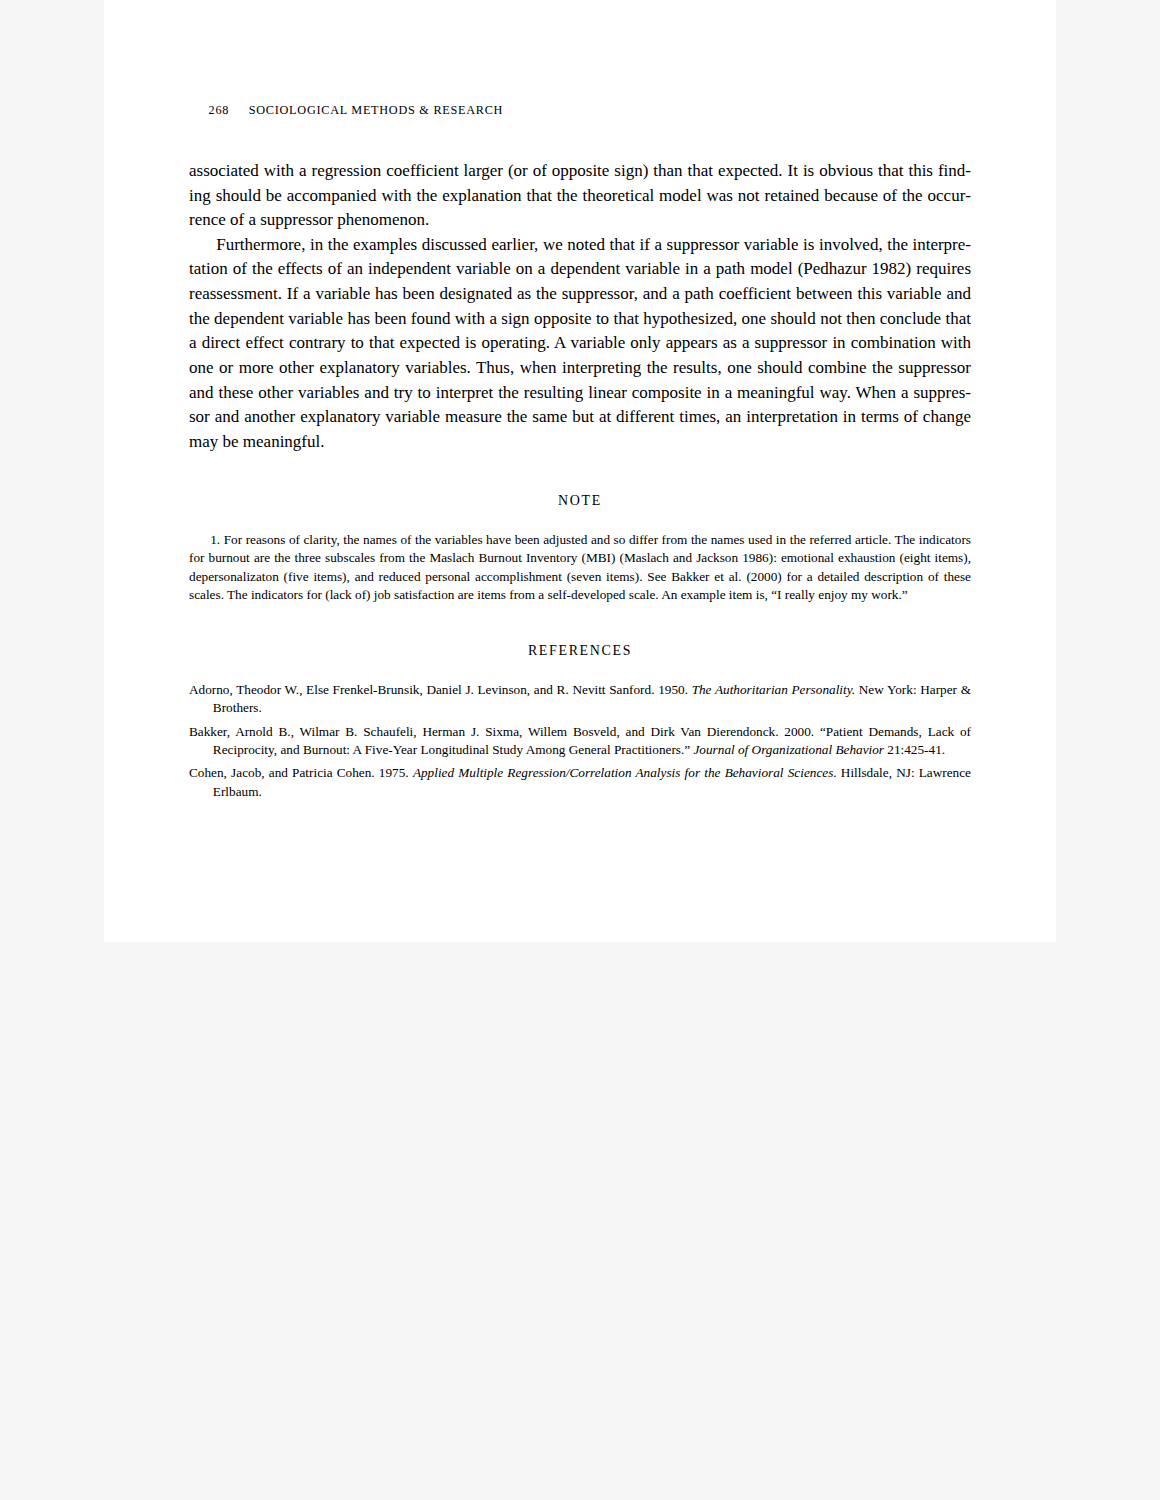268 SOCIOLOGICAL METHODS & RESEARCH
associated with a regression coefficient larger (or of opposite sign) than that expected. It is obvious that this finding should be accompanied with the explanation that the theoretical model was not retained because of the occurrence of a suppressor phenomenon.
Furthermore, in the examples discussed earlier, we noted that if a suppressor variable is involved, the interpretation of the effects of an independent variable on a dependent variable in a path model (Pedhazur 1982) requires reassessment. If a variable has been designated as the suppressor, and a path coefficient between this variable and the dependent variable has been found with a sign opposite to that hypothesized, one should not then conclude that a direct effect contrary to that expected is operating. A variable only appears as a suppressor in combination with one or more other explanatory variables. Thus, when interpreting the results, one should combine the suppressor and these other variables and try to interpret the resulting linear composite in a meaningful way. When a suppressor and another explanatory variable measure the same but at different times, an interpretation in terms of change may be meaningful.
NOTE
1. For reasons of clarity, the names of the variables have been adjusted and so differ from the names used in the referred article. The indicators for burnout are the three subscales from the Maslach Burnout Inventory (MBI) (Maslach and Jackson 1986): emotional exhaustion (eight items), depersonalizaton (five items), and reduced personal accomplishment (seven items). See Bakker et al. (2000) for a detailed description of these scales. The indicators for (lack of) job satisfaction are items from a self-developed scale. An example item is, “I really enjoy my work.”
REFERENCES
Adorno, Theodor W., Else Frenkel-Brunsik, Daniel J. Levinson, and R. Nevitt Sanford. 1950. The Authoritarian Personality. New York: Harper & Brothers.
Bakker, Arnold B., Wilmar B. Schaufeli, Herman J. Sixma, Willem Bosveld, and Dirk Van Dierendonck. 2000. “Patient Demands, Lack of Reciprocity, and Burnout: A Five-Year Longitudinal Study Among General Practitioners.” Journal of Organizational Behavior 21:425-41.
Cohen, Jacob, and Patricia Cohen. 1975. Applied Multiple Regression/Correlation Analysis for the Behavioral Sciences. Hillsdale, NJ: Lawrence Erlbaum.